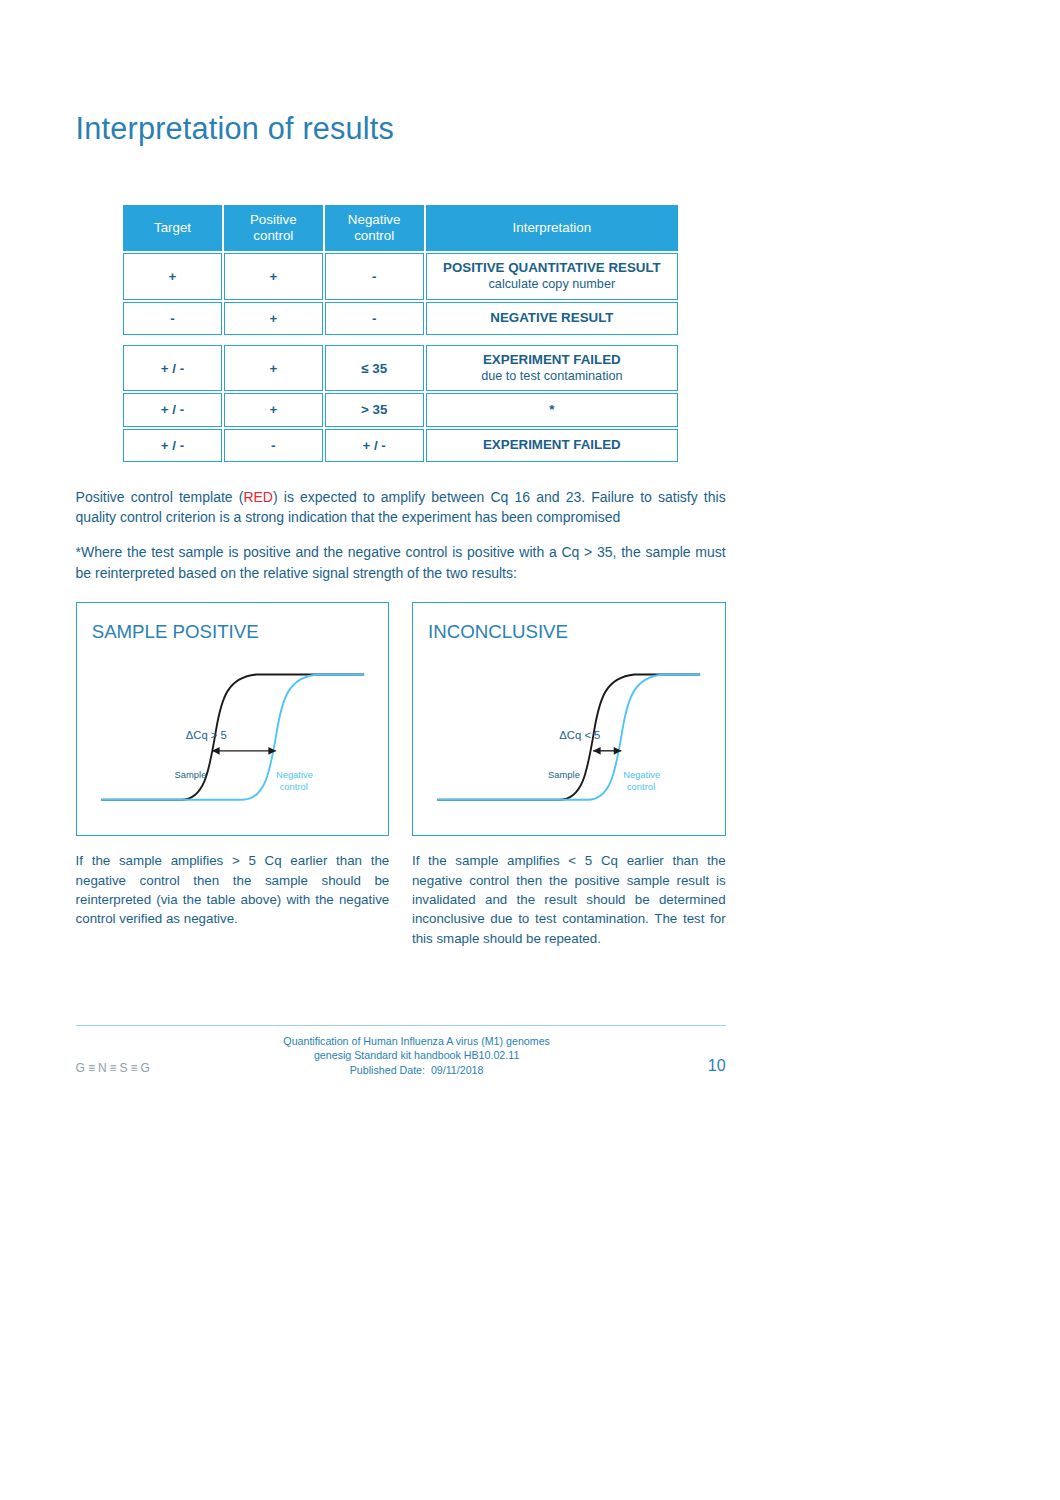Interpretation of results
| Target | Positive control | Negative control | Interpretation |
| --- | --- | --- | --- |
| + | + | - | POSITIVE QUANTITATIVE RESULT calculate copy number |
| - | + | - | NEGATIVE RESULT |
| + / - | + | ≤ 35 | EXPERIMENT FAILED due to test contamination |
| + / - | + | > 35 | * |
| + / - | - | + / - | EXPERIMENT FAILED |
Positive control template (RED) is expected to amplify between Cq 16 and 23. Failure to satisfy this quality control criterion is a strong indication that the experiment has been compromised
*Where the test sample is positive and the negative control is positive with a Cq > 35, the sample must be reinterpreted based on the relative signal strength of the two results:
SAMPLE POSITIVE
ΔCq > 5 Sample Negative control
INCONCLUSIVE
ΔCq < 5 Sample Negative control
If the sample amplifies > 5 Cq earlier than the negative control then the sample should be reinterpreted (via the table above) with the negative control verified as negative.
If the sample amplifies < 5 Cq earlier than the negative control then the positive sample result is invalidated and the result should be determined inconclusive due to test contamination. The test for this smaple should be repeated.
G≡N≡S≡G
Quantification of Human Influenza A virus (M1) genomes
genesig Standard kit handbook HB10.02.11
Published Date: 09/11/2018
10